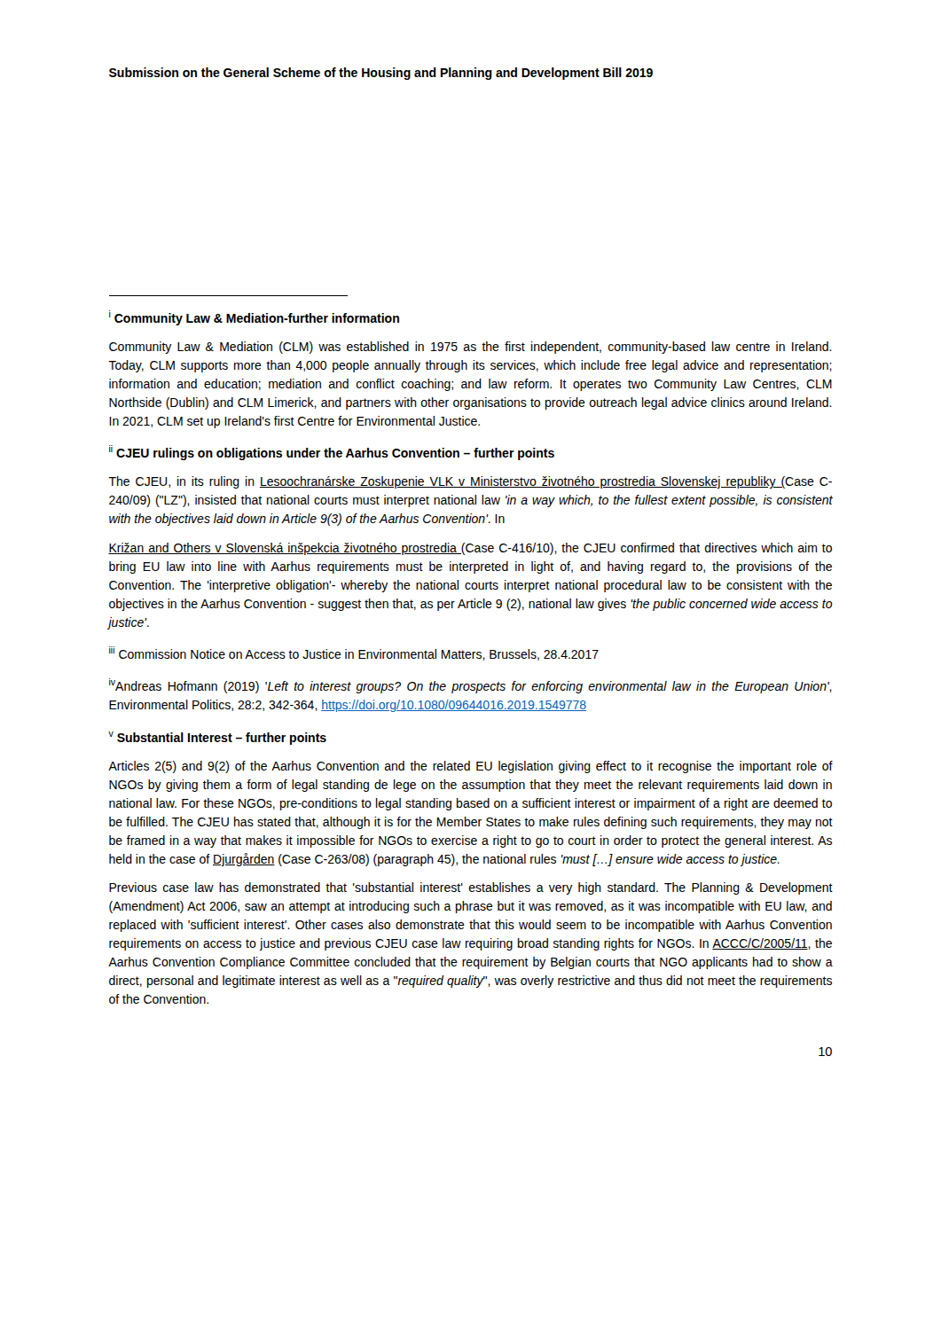Submission on the General Scheme of the Housing and Planning and Development Bill 2019
i Community Law & Mediation-further information
Community Law & Mediation (CLM) was established in 1975 as the first independent, community-based law centre in Ireland. Today, CLM supports more than 4,000 people annually through its services, which include free legal advice and representation; information and education; mediation and conflict coaching; and law reform. It operates two Community Law Centres, CLM Northside (Dublin) and CLM Limerick, and partners with other organisations to provide outreach legal advice clinics around Ireland. In 2021, CLM set up Ireland's first Centre for Environmental Justice.
ii CJEU rulings on obligations under the Aarhus Convention – further points
The CJEU, in its ruling in Lesoochranárske Zoskupenie VLK v Ministerstvo životného prostredia Slovenskej republiky (Case C-240/09) ("LZ"), insisted that national courts must interpret national law 'in a way which, to the fullest extent possible, is consistent with the objectives laid down in Article 9(3) of the Aarhus Convention'. In
Križan and Others v Slovenská inšpekcia životného prostredia (Case C-416/10), the CJEU confirmed that directives which aim to bring EU law into line with Aarhus requirements must be interpreted in light of, and having regard to, the provisions of the Convention. The 'interpretive obligation'- whereby the national courts interpret national procedural law to be consistent with the objectives in the Aarhus Convention - suggest then that, as per Article 9 (2), national law gives 'the public concerned wide access to justice'.
iii Commission Notice on Access to Justice in Environmental Matters, Brussels, 28.4.2017
ivAndreas Hofmann (2019) 'Left to interest groups? On the prospects for enforcing environmental law in the European Union', Environmental Politics, 28:2, 342-364, https://doi.org/10.1080/09644016.2019.1549778
v Substantial Interest – further points
Articles 2(5) and 9(2) of the Aarhus Convention and the related EU legislation giving effect to it recognise the important role of NGOs by giving them a form of legal standing de lege on the assumption that they meet the relevant requirements laid down in national law. For these NGOs, pre-conditions to legal standing based on a sufficient interest or impairment of a right are deemed to be fulfilled. The CJEU has stated that, although it is for the Member States to make rules defining such requirements, they may not be framed in a way that makes it impossible for NGOs to exercise a right to go to court in order to protect the general interest. As held in the case of Djurgården (Case C-263/08) (paragraph 45), the national rules 'must […] ensure wide access to justice.
Previous case law has demonstrated that 'substantial interest' establishes a very high standard. The Planning & Development (Amendment) Act 2006, saw an attempt at introducing such a phrase but it was removed, as it was incompatible with EU law, and replaced with 'sufficient interest'. Other cases also demonstrate that this would seem to be incompatible with Aarhus Convention requirements on access to justice and previous CJEU case law requiring broad standing rights for NGOs. In ACCC/C/2005/11, the Aarhus Convention Compliance Committee concluded that the requirement by Belgian courts that NGO applicants had to show a direct, personal and legitimate interest as well as a "required quality", was overly restrictive and thus did not meet the requirements of the Convention.
10